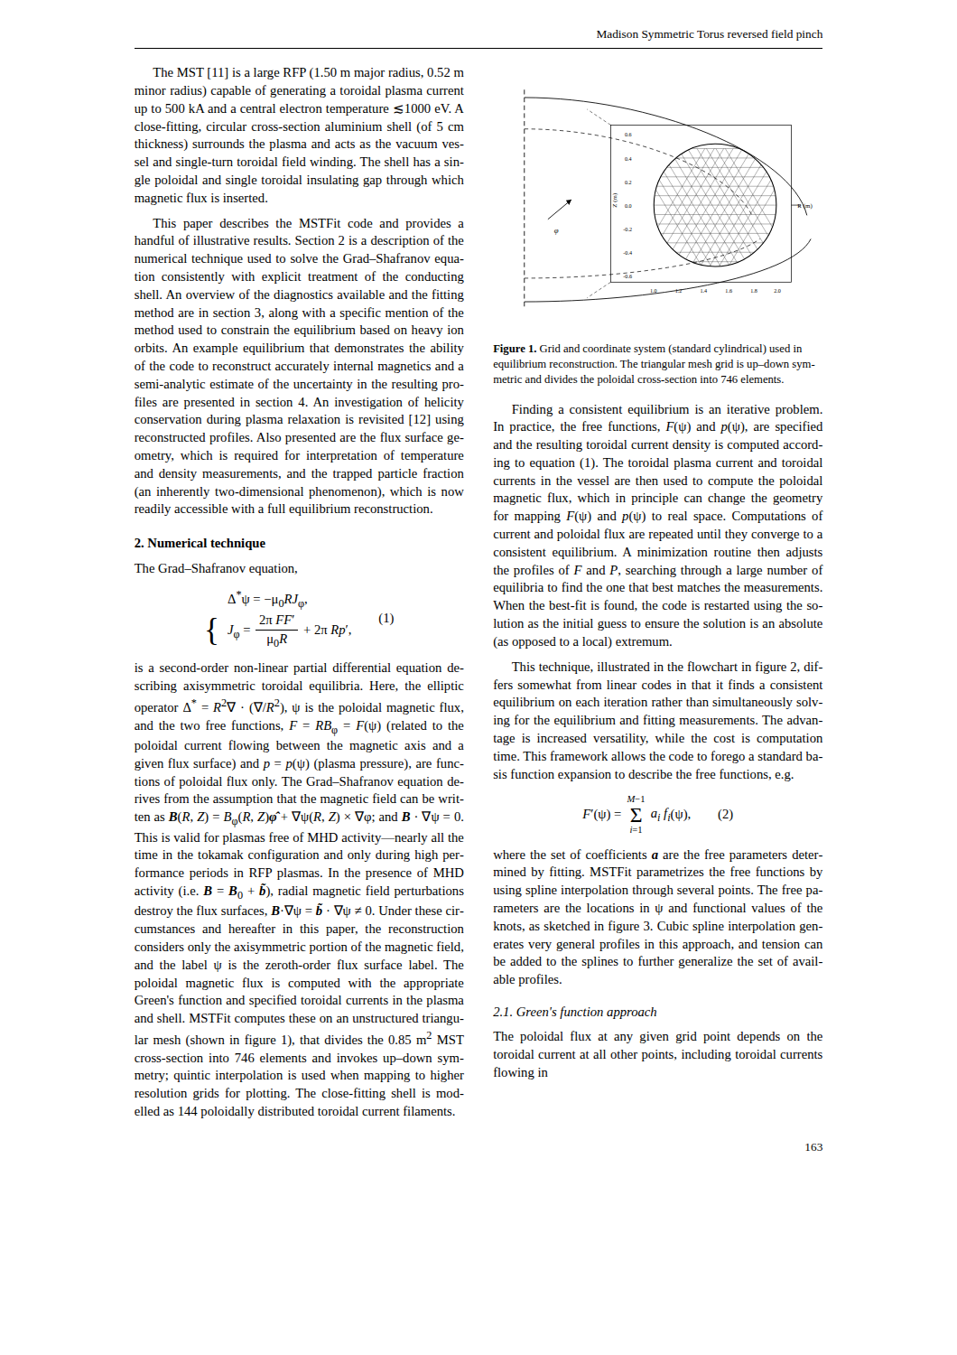Madison Symmetric Torus reversed field pinch
The MST [11] is a large RFP (1.50 m major radius, 0.52 m minor radius) capable of generating a toroidal plasma current up to 500 kA and a central electron temperature ≲1000 eV. A close-fitting, circular cross-section aluminium shell (of 5 cm thickness) surrounds the plasma and acts as the vacuum vessel and single-turn toroidal field winding. The shell has a single poloidal and single toroidal insulating gap through which magnetic flux is inserted.
This paper describes the MSTFit code and provides a handful of illustrative results. Section 2 is a description of the numerical technique used to solve the Grad–Shafranov equation consistently with explicit treatment of the conducting shell. An overview of the diagnostics available and the fitting method are in section 3, along with a specific mention of the method used to constrain the equilibrium based on heavy ion orbits. An example equilibrium that demonstrates the ability of the code to reconstruct accurately internal magnetics and a semi-analytic estimate of the uncertainty in the resulting profiles are presented in section 4. An investigation of helicity conservation during plasma relaxation is revisited [12] using reconstructed profiles. Also presented are the flux surface geometry, which is required for interpretation of temperature and density measurements, and the trapped particle fraction (an inherently two-dimensional phenomenon), which is now readily accessible with a full equilibrium reconstruction.
2. Numerical technique
The Grad–Shafranov equation,
{ Δ*ψ = −μ0RJφ,
Jφ = 2π FF′μ0R + 2π Rp′,
(1)
is a second-order non-linear partial differential equation describing axisymmetric toroidal equilibria. Here, the elliptic operator Δ* = R2∇ · (∇/R2), ψ is the poloidal magnetic flux, and the two free functions, F = RBφ = F(ψ) (related to the poloidal current flowing between the magnetic axis and a given flux surface) and p = p(ψ) (plasma pressure), are functions of poloidal flux only. The Grad–Shafranov equation derives from the assumption that the magnetic field can be written as B(R, Z) = Bφ(R, Z)φ̂ + ∇ψ(R, Z) × ∇φ; and B · ∇ψ = 0. This is valid for plasmas free of MHD activity—nearly all the time in the tokamak configuration and only during high performance periods in RFP plasmas. In the presence of MHD activity (i.e. B = B0 + b̃), radial magnetic field perturbations destroy the flux surfaces, B·∇ψ = b̃ · ∇ψ ≠ 0. Under these circumstances and hereafter in this paper, the reconstruction considers only the axisymmetric portion of the magnetic field, and the label ψ is the zeroth-order flux surface label. The poloidal magnetic flux is computed with the appropriate Green's function and specified toroidal currents in the plasma and shell. MSTFit computes these on an unstructured triangular mesh (shown in figure 1), that divides the 0.85 m2 MST cross-section into 746 elements and invokes up–down symmetry; quintic interpolation is used when mapping to higher resolution grids for plotting. The close-fitting shell is modelled as 144 poloidally distributed toroidal current filaments.
φ 0.6 0.4 0.2 0.0 -0.2 -0.4 -0.6 Z (m) 1.0 1.2 1.4 1.6 1.8 2.0 R (m)
Figure 1. Grid and coordinate system (standard cylindrical) used in equilibrium reconstruction. The triangular mesh grid is up–down symmetric and divides the poloidal cross-section into 746 elements.
Finding a consistent equilibrium is an iterative problem. In practice, the free functions, F(ψ) and p(ψ), are specified and the resulting toroidal current density is computed according to equation (1). The toroidal plasma current and toroidal currents in the vessel are then used to compute the poloidal magnetic flux, which in principle can change the geometry for mapping F(ψ) and p(ψ) to real space. Computations of current and poloidal flux are repeated until they converge to a consistent equilibrium. A minimization routine then adjusts the profiles of F and P, searching through a large number of equilibria to find the one that best matches the measurements. When the best-fit is found, the code is restarted using the solution as the initial guess to ensure the solution is an absolute (as opposed to a local) extremum.
This technique, illustrated in the flowchart in figure 2, differs somewhat from linear codes in that it finds a consistent equilibrium on each iteration rather than simultaneously solving for the equilibrium and fitting measurements. The advantage is increased versatility, while the cost is computation time. This framework allows the code to forego a standard basis function expansion to describe the free functions, e.g.
F′(ψ) = M−1 Σ i=1 ai fi(ψ),
(2)
where the set of coefficients a are the free parameters determined by fitting. MSTFit parametrizes the free functions by using spline interpolation through several points. The free parameters are the locations in ψ and functional values of the knots, as sketched in figure 3. Cubic spline interpolation generates very general profiles in this approach, and tension can be added to the splines to further generalize the set of available profiles.
2.1. Green's function approach
The poloidal flux at any given grid point depends on the toroidal current at all other points, including toroidal currents flowing in
163